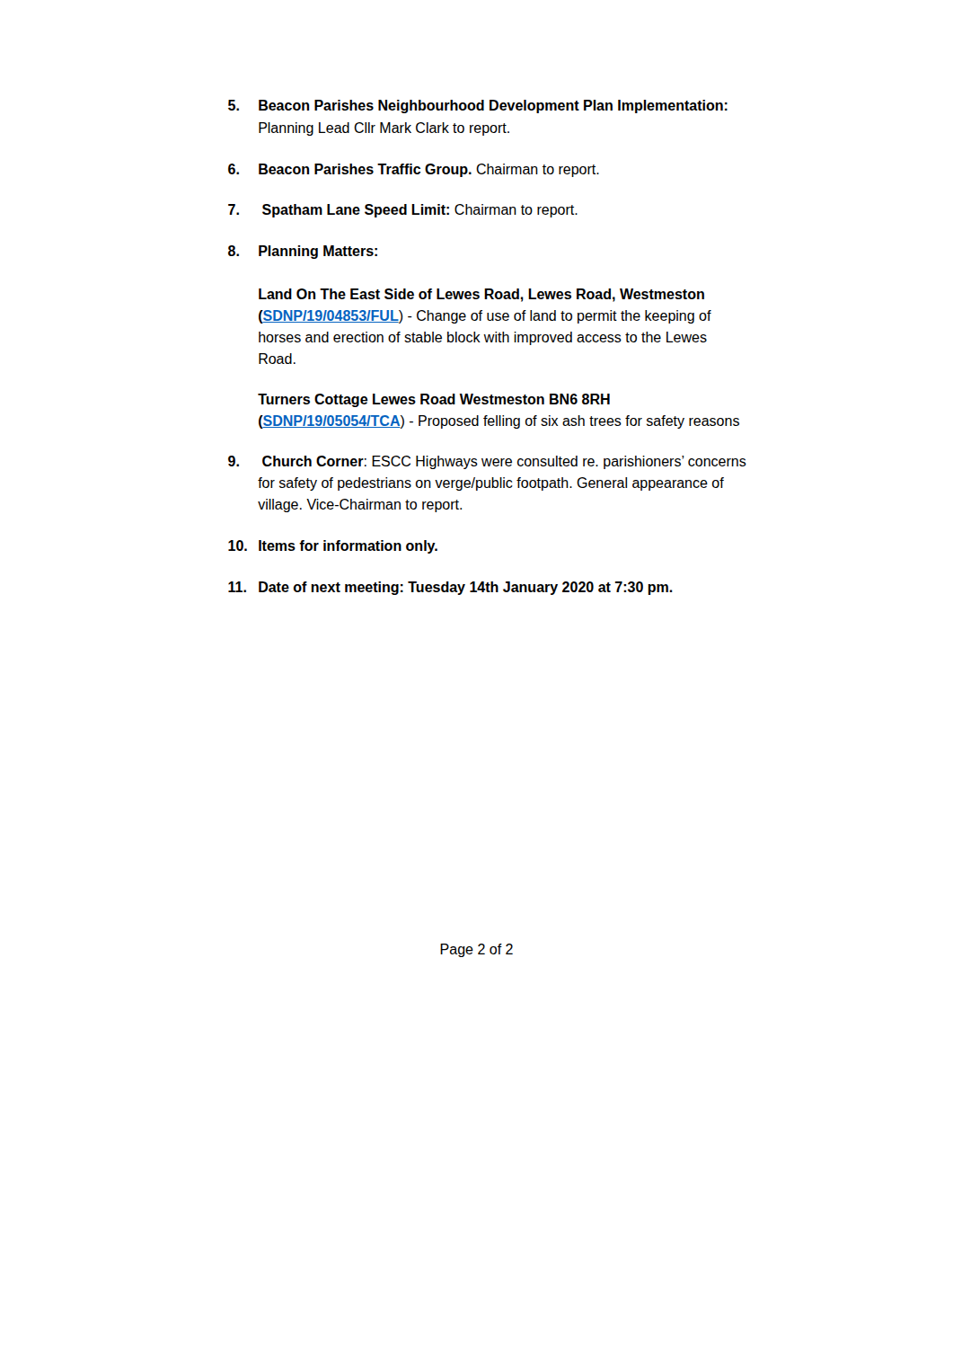Beacon Parishes Neighbourhood Development Plan Implementation: Planning Lead Cllr Mark Clark to report.
Beacon Parishes Traffic Group. Chairman to report.
Spatham Lane Speed Limit: Chairman to report.
Planning Matters:
Land On The East Side of Lewes Road, Lewes Road, Westmeston (SDNP/19/04853/FUL) - Change of use of land to permit the keeping of horses and erection of stable block with improved access to the Lewes Road.
Turners Cottage Lewes Road Westmeston BN6 8RH (SDNP/19/05054/TCA) - Proposed felling of six ash trees for safety reasons
Church Corner: ESCC Highways were consulted re. parishioners’ concerns for safety of pedestrians on verge/public footpath. General appearance of village. Vice-Chairman to report.
Items for information only.
Date of next meeting: Tuesday 14th January 2020 at 7:30 pm.
Page 2 of 2